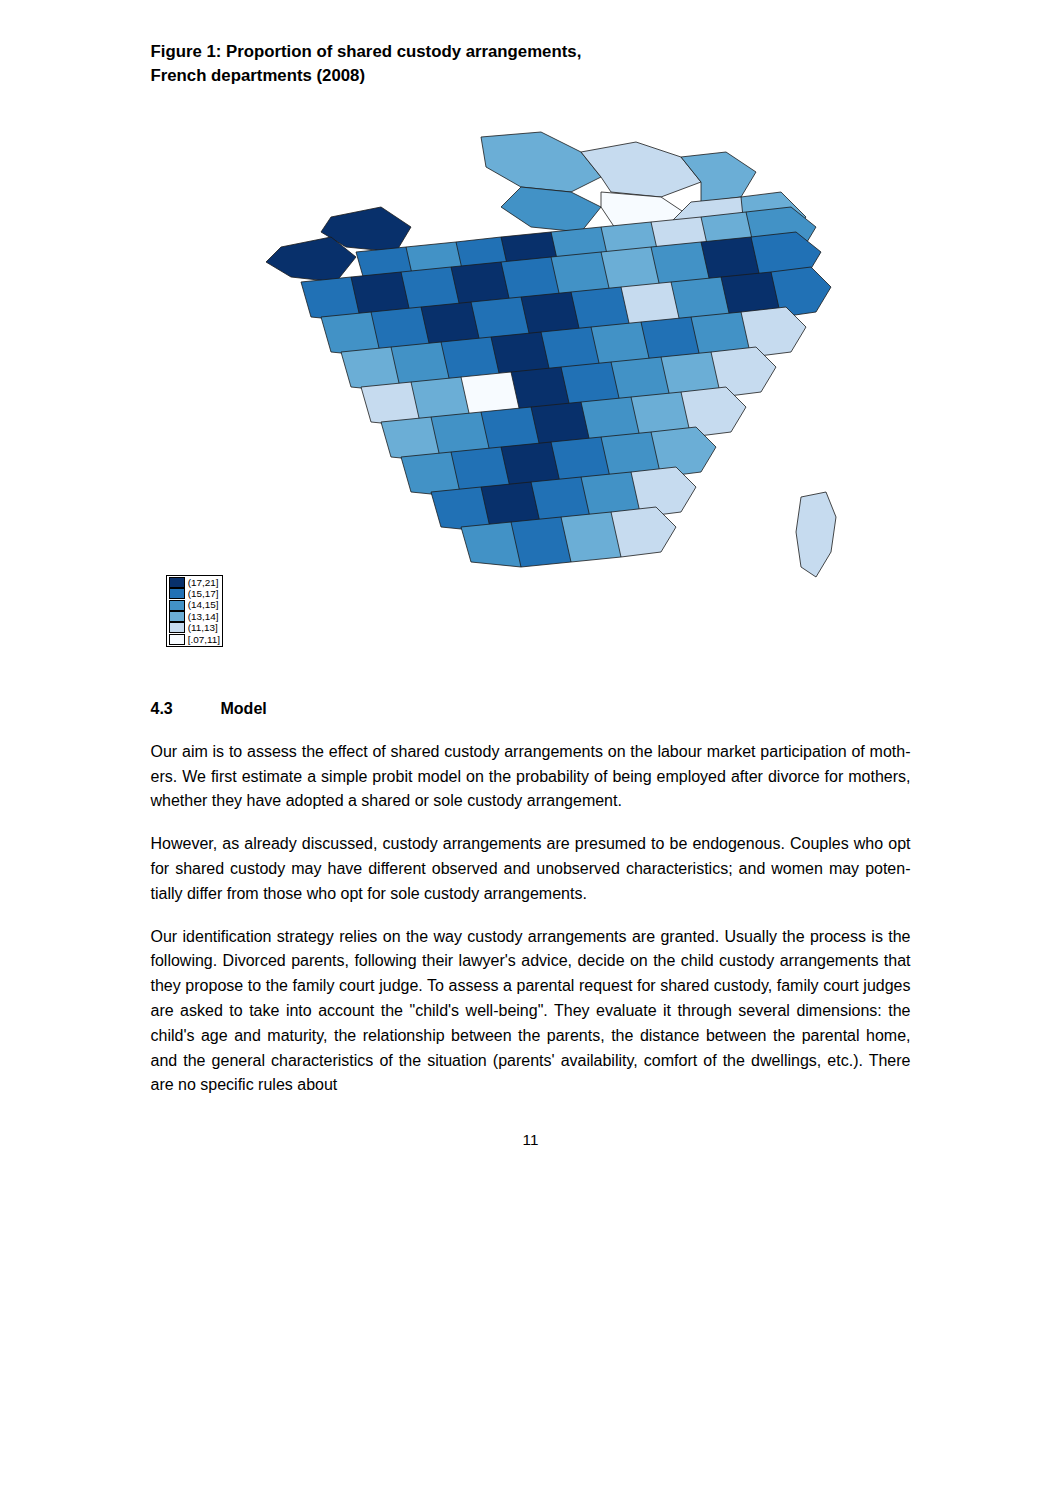Figure 1: Proportion of shared custody arrangements,
French departments (2008)
Proportion of shared custody arrangements, French departments (2008) Map of metropolitan France and Corsica, shaded by department according to the proportion of shared custody arrangements in 2008.
(17,21]
(15,17]
(14,15]
(13,14]
(11,13]
[.07,11]
4.3 Model
Our aim is to assess the effect of shared custody arrangements on the labour market participation of mothers. We first estimate a simple probit model on the probability of being employed after divorce for mothers, whether they have adopted a shared or sole custody arrangement.
However, as already discussed, custody arrangements are presumed to be endogenous. Couples who opt for shared custody may have different observed and unobserved characteristics; and women may potentially differ from those who opt for sole custody arrangements.
Our identification strategy relies on the way custody arrangements are granted. Usually the process is the following. Divorced parents, following their lawyer's advice, decide on the child custody arrangements that they propose to the family court judge. To assess a parental request for shared custody, family court judges are asked to take into account the "child's well-being". They evaluate it through several dimensions: the child's age and maturity, the relationship between the parents, the distance between the parental home, and the general characteristics of the situation (parents' availability, comfort of the dwellings, etc.). There are no specific rules about
11